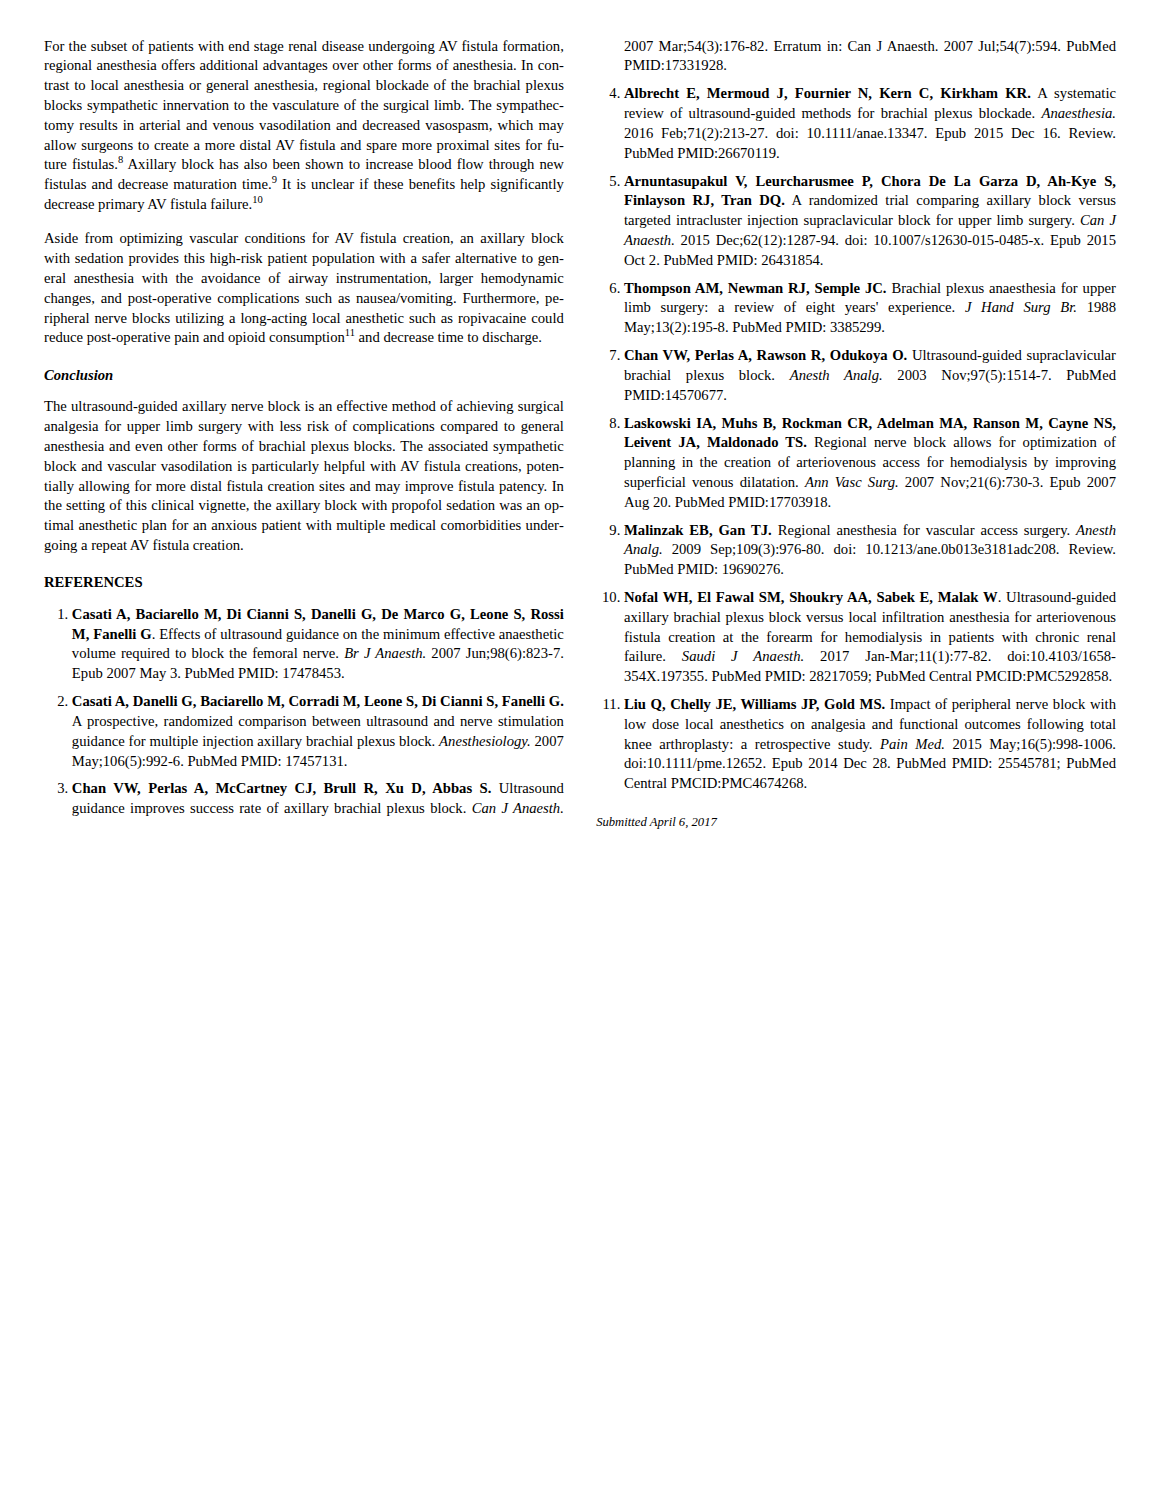For the subset of patients with end stage renal disease undergoing AV fistula formation, regional anesthesia offers additional advantages over other forms of anesthesia. In contrast to local anesthesia or general anesthesia, regional blockade of the brachial plexus blocks sympathetic innervation to the vasculature of the surgical limb. The sympathectomy results in arterial and venous vasodilation and decreased vasospasm, which may allow surgeons to create a more distal AV fistula and spare more proximal sites for future fistulas.8 Axillary block has also been shown to increase blood flow through new fistulas and decrease maturation time.9 It is unclear if these benefits help significantly decrease primary AV fistula failure.10
Aside from optimizing vascular conditions for AV fistula creation, an axillary block with sedation provides this high-risk patient population with a safer alternative to general anesthesia with the avoidance of airway instrumentation, larger hemodynamic changes, and post-operative complications such as nausea/vomiting. Furthermore, peripheral nerve blocks utilizing a long-acting local anesthetic such as ropivacaine could reduce post-operative pain and opioid consumption11 and decrease time to discharge.
Conclusion
The ultrasound-guided axillary nerve block is an effective method of achieving surgical analgesia for upper limb surgery with less risk of complications compared to general anesthesia and even other forms of brachial plexus blocks. The associated sympathetic block and vascular vasodilation is particularly helpful with AV fistula creations, potentially allowing for more distal fistula creation sites and may improve fistula patency. In the setting of this clinical vignette, the axillary block with propofol sedation was an optimal anesthetic plan for an anxious patient with multiple medical comorbidities undergoing a repeat AV fistula creation.
REFERENCES
Casati A, Baciarello M, Di Cianni S, Danelli G, De Marco G, Leone S, Rossi M, Fanelli G. Effects of ultrasound guidance on the minimum effective anaesthetic volume required to block the femoral nerve. Br J Anaesth. 2007 Jun;98(6):823-7. Epub 2007 May 3. PubMed PMID: 17478453.
Casati A, Danelli G, Baciarello M, Corradi M, Leone S, Di Cianni S, Fanelli G. A prospective, randomized comparison between ultrasound and nerve stimulation guidance for multiple injection axillary brachial plexus block. Anesthesiology. 2007 May;106(5):992-6. PubMed PMID: 17457131.
Chan VW, Perlas A, McCartney CJ, Brull R, Xu D, Abbas S. Ultrasound guidance improves success rate of axillary brachial plexus block. Can J Anaesth. 2007 Mar;54(3):176-82. Erratum in: Can J Anaesth. 2007 Jul;54(7):594. PubMed PMID:17331928.
Albrecht E, Mermoud J, Fournier N, Kern C, Kirkham KR. A systematic review of ultrasound-guided methods for brachial plexus blockade. Anaesthesia. 2016 Feb;71(2):213-27. doi: 10.1111/anae.13347. Epub 2015 Dec 16. Review. PubMed PMID:26670119.
Arnuntasupakul V, Leurcharusmee P, Chora De La Garza D, Ah-Kye S, Finlayson RJ, Tran DQ. A randomized trial comparing axillary block versus targeted intracluster injection supraclavicular block for upper limb surgery. Can J Anaesth. 2015 Dec;62(12):1287-94. doi: 10.1007/s12630-015-0485-x. Epub 2015 Oct 2. PubMed PMID: 26431854.
Thompson AM, Newman RJ, Semple JC. Brachial plexus anaesthesia for upper limb surgery: a review of eight years' experience. J Hand Surg Br. 1988 May;13(2):195-8. PubMed PMID: 3385299.
Chan VW, Perlas A, Rawson R, Odukoya O. Ultrasound-guided supraclavicular brachial plexus block. Anesth Analg. 2003 Nov;97(5):1514-7. PubMed PMID:14570677.
Laskowski IA, Muhs B, Rockman CR, Adelman MA, Ranson M, Cayne NS, Leivent JA, Maldonado TS. Regional nerve block allows for optimization of planning in the creation of arteriovenous access for hemodialysis by improving superficial venous dilatation. Ann Vasc Surg. 2007 Nov;21(6):730-3. Epub 2007 Aug 20. PubMed PMID:17703918.
Malinzak EB, Gan TJ. Regional anesthesia for vascular access surgery. Anesth Analg. 2009 Sep;109(3):976-80. doi: 10.1213/ane.0b013e3181adc208. Review. PubMed PMID: 19690276.
Nofal WH, El Fawal SM, Shoukry AA, Sabek E, Malak W. Ultrasound-guided axillary brachial plexus block versus local infiltration anesthesia for arteriovenous fistula creation at the forearm for hemodialysis in patients with chronic renal failure. Saudi J Anaesth. 2017 Jan-Mar;11(1):77-82. doi:10.4103/1658-354X.197355. PubMed PMID: 28217059; PubMed Central PMCID:PMC5292858.
Liu Q, Chelly JE, Williams JP, Gold MS. Impact of peripheral nerve block with low dose local anesthetics on analgesia and functional outcomes following total knee arthroplasty: a retrospective study. Pain Med. 2015 May;16(5):998-1006. doi:10.1111/pme.12652. Epub 2014 Dec 28. PubMed PMID: 25545781; PubMed Central PMCID:PMC4674268.
Submitted April 6, 2017